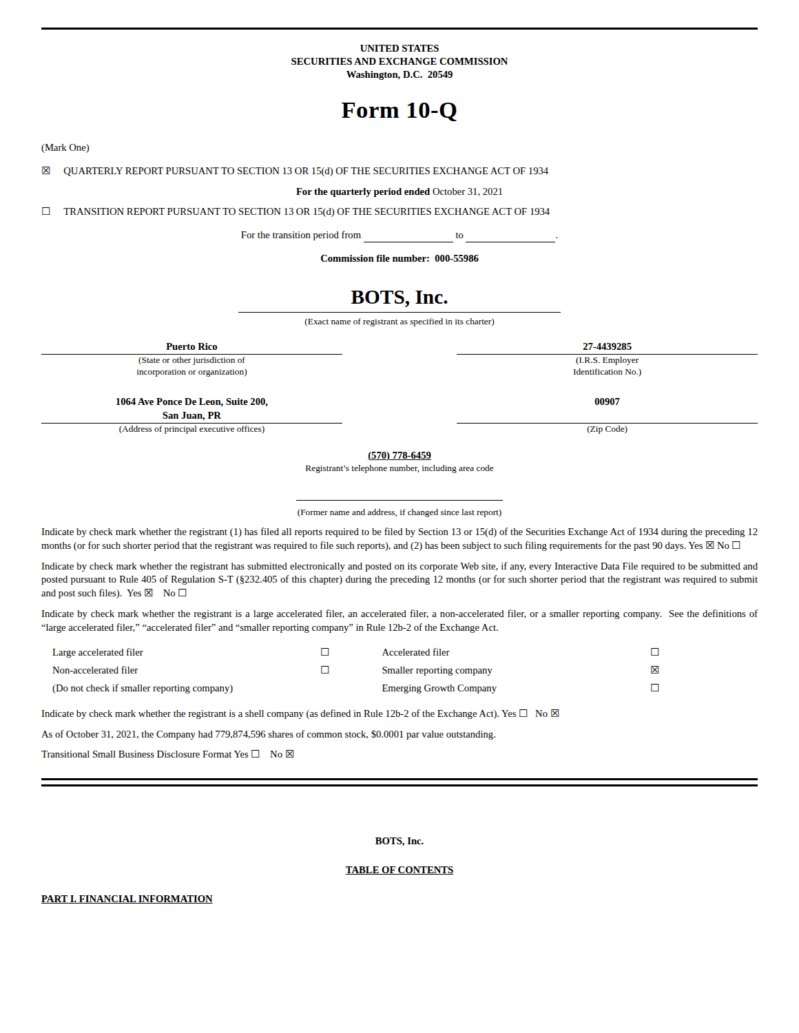UNITED STATES
SECURITIES AND EXCHANGE COMMISSION
Washington, D.C. 20549
Form 10-Q
(Mark One)
☒
QUARTERLY REPORT PURSUANT TO SECTION 13 OR 15(d) OF THE SECURITIES EXCHANGE ACT OF 1934
For the quarterly period ended October 31, 2021
☐
TRANSITION REPORT PURSUANT TO SECTION 13 OR 15(d) OF THE SECURITIES EXCHANGE ACT OF 1934
For the transition period from to .
Commission file number: 000-55986
BOTS, Inc.
(Exact name of registrant as specified in its charter)
| Puerto Rico | | 27-4439285 |
| (State or other jurisdiction of incorporation or organization) | | (I.R.S. Employer Identification No.) |
| 1064 Ave Ponce De Leon, Suite 200, San Juan, PR | | 00907 |
| (Address of principal executive offices) | | (Zip Code) |
(570) 778-6459
Registrant’s telephone number, including area code
(Former name and address, if changed since last report)
Indicate by check mark whether the registrant (1) has filed all reports required to be filed by Section 13 or 15(d) of the Securities Exchange Act of 1934 during the preceding 12 months (or for such shorter period that the registrant was required to file such reports), and (2) has been subject to such filing requirements for the past 90 days. Yes ☒ No ☐
Indicate by check mark whether the registrant has submitted electronically and posted on its corporate Web site, if any, every Interactive Data File required to be submitted and posted pursuant to Rule 405 of Regulation S-T (§232.405 of this chapter) during the preceding 12 months (or for such shorter period that the registrant was required to submit and post such files). Yes ☒ No ☐
Indicate by check mark whether the registrant is a large accelerated filer, an accelerated filer, a non-accelerated filer, or a smaller reporting company. See the definitions of “large accelerated filer,” “accelerated filer” and “smaller reporting company” in Rule 12b-2 of the Exchange Act.
| Large accelerated filer | ☐ | Accelerated filer | ☐ |
| Non-accelerated filer | ☐ | Smaller reporting company | ☒ |
| (Do not check if smaller reporting company) | | Emerging Growth Company | ☐ |
Indicate by check mark whether the registrant is a shell company (as defined in Rule 12b-2 of the Exchange Act). Yes ☐ No ☒
As of October 31, 2021, the Company had 779,874,596 shares of common stock, $0.0001 par value outstanding.
Transitional Small Business Disclosure Format Yes ☐ No ☒
BOTS, Inc.
TABLE OF CONTENTS
PART I. FINANCIAL INFORMATION